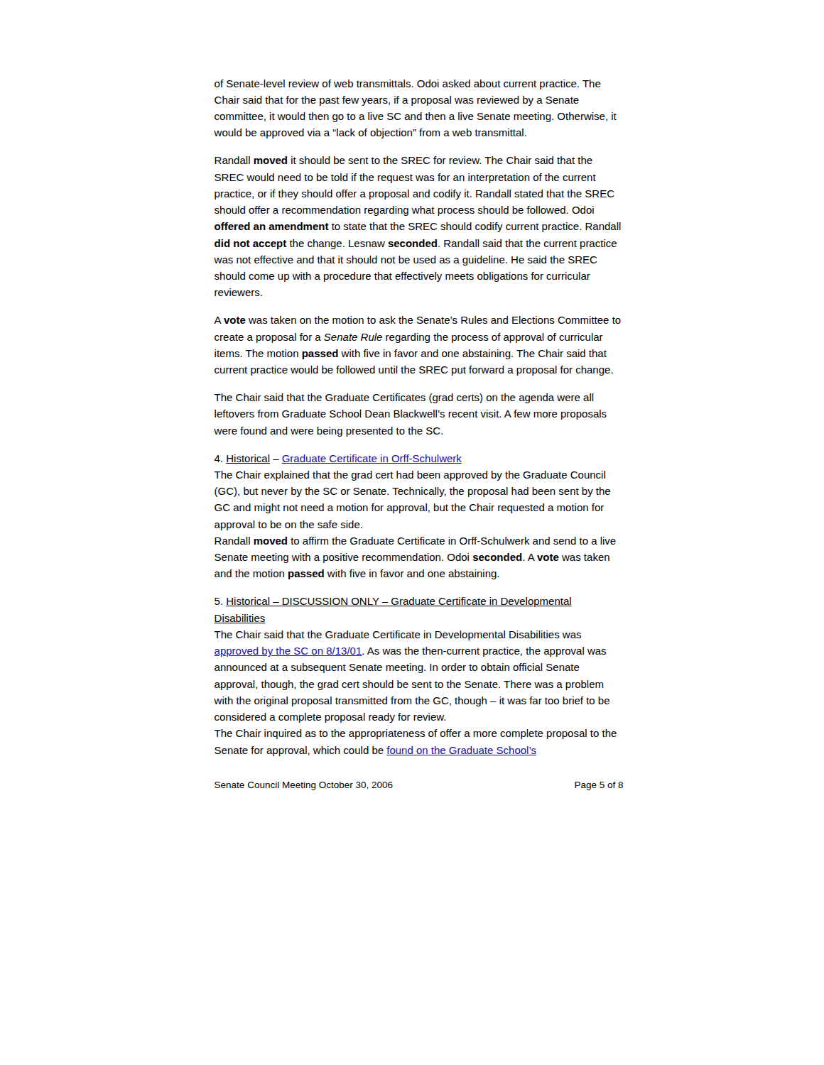of Senate-level review of web transmittals. Odoi asked about current practice. The Chair said that for the past few years, if a proposal was reviewed by a Senate committee, it would then go to a live SC and then a live Senate meeting. Otherwise, it would be approved via a “lack of objection” from a web transmittal.
Randall moved it should be sent to the SREC for review. The Chair said that the SREC would need to be told if the request was for an interpretation of the current practice, or if they should offer a proposal and codify it. Randall stated that the SREC should offer a recommendation regarding what process should be followed. Odoi offered an amendment to state that the SREC should codify current practice. Randall did not accept the change. Lesnaw seconded. Randall said that the current practice was not effective and that it should not be used as a guideline. He said the SREC should come up with a procedure that effectively meets obligations for curricular reviewers.
A vote was taken on the motion to ask the Senate’s Rules and Elections Committee to create a proposal for a Senate Rule regarding the process of approval of curricular items. The motion passed with five in favor and one abstaining. The Chair said that current practice would be followed until the SREC put forward a proposal for change.
The Chair said that the Graduate Certificates (grad certs) on the agenda were all leftovers from Graduate School Dean Blackwell’s recent visit. A few more proposals were found and were being presented to the SC.
4. Historical – Graduate Certificate in Orff-Schulwerk
The Chair explained that the grad cert had been approved by the Graduate Council (GC), but never by the SC or Senate. Technically, the proposal had been sent by the GC and might not need a motion for approval, but the Chair requested a motion for approval to be on the safe side.
Randall moved to affirm the Graduate Certificate in Orff-Schulwerk and send to a live Senate meeting with a positive recommendation. Odoi seconded. A vote was taken and the motion passed with five in favor and one abstaining.
5. Historical – DISCUSSION ONLY – Graduate Certificate in Developmental Disabilities
The Chair said that the Graduate Certificate in Developmental Disabilities was approved by the SC on 8/13/01. As was the then-current practice, the approval was announced at a subsequent Senate meeting. In order to obtain official Senate approval, though, the grad cert should be sent to the Senate. There was a problem with the original proposal transmitted from the GC, though – it was far too brief to be considered a complete proposal ready for review.
The Chair inquired as to the appropriateness of offer a more complete proposal to the Senate for approval, which could be found on the Graduate School’s
Senate Council Meeting October 30, 2006 Page 5 of 8